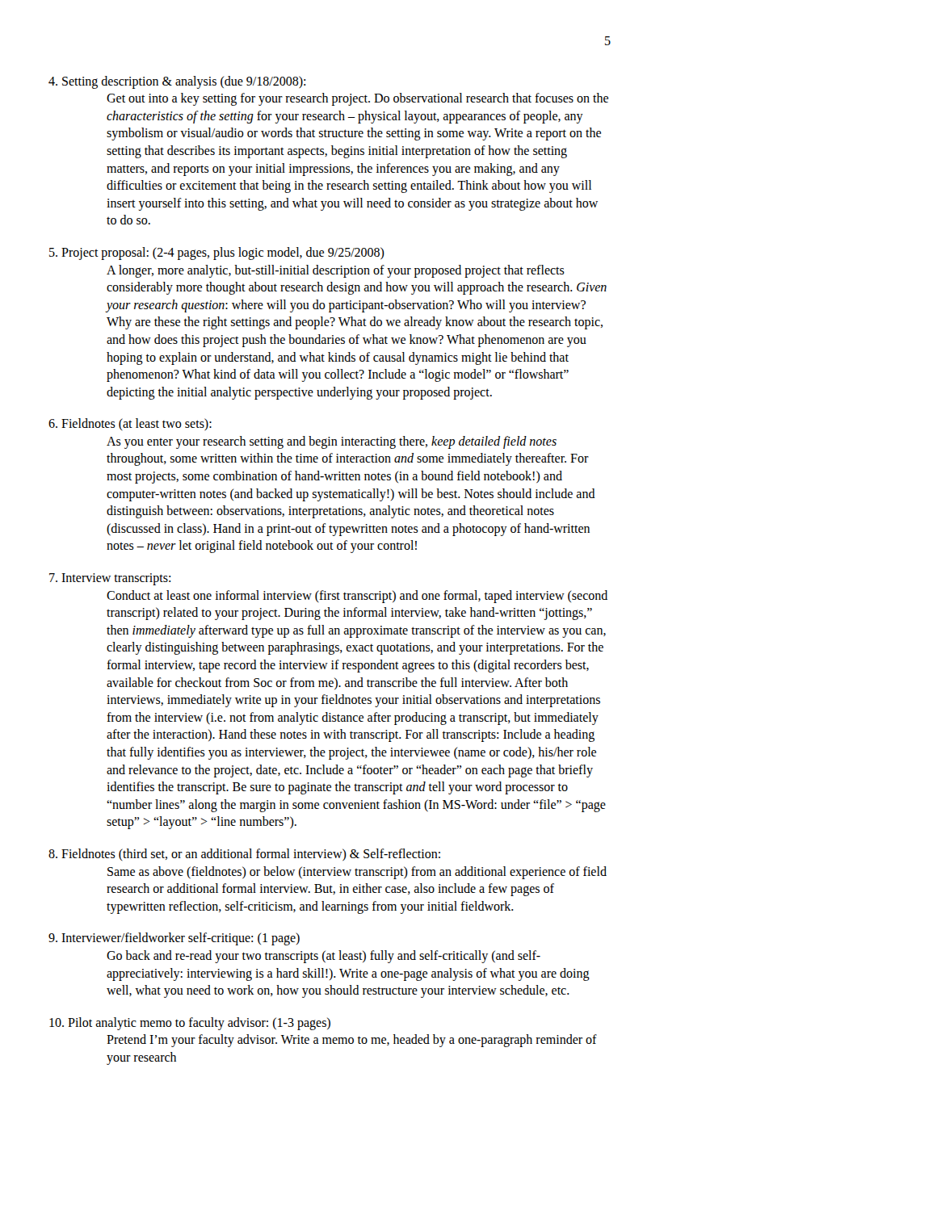5
4. Setting description & analysis (due 9/18/2008):
Get out into a key setting for your research project. Do observational research that focuses on the characteristics of the setting for your research – physical layout, appearances of people, any symbolism or visual/audio or words that structure the setting in some way. Write a report on the setting that describes its important aspects, begins initial interpretation of how the setting matters, and reports on your initial impressions, the inferences you are making, and any difficulties or excitement that being in the research setting entailed. Think about how you will insert yourself into this setting, and what you will need to consider as you strategize about how to do so.
5. Project proposal: (2-4 pages, plus logic model, due 9/25/2008)
A longer, more analytic, but-still-initial description of your proposed project that reflects considerably more thought about research design and how you will approach the research. Given your research question: where will you do participant-observation? Who will you interview? Why are these the right settings and people? What do we already know about the research topic, and how does this project push the boundaries of what we know? What phenomenon are you hoping to explain or understand, and what kinds of causal dynamics might lie behind that phenomenon? What kind of data will you collect? Include a “logic model” or “flowshart” depicting the initial analytic perspective underlying your proposed project.
6. Fieldnotes (at least two sets):
As you enter your research setting and begin interacting there, keep detailed field notes throughout, some written within the time of interaction and some immediately thereafter. For most projects, some combination of hand-written notes (in a bound field notebook!) and computer-written notes (and backed up systematically!) will be best. Notes should include and distinguish between: observations, interpretations, analytic notes, and theoretical notes (discussed in class). Hand in a print-out of typewritten notes and a photocopy of hand-written notes – never let original field notebook out of your control!
7. Interview transcripts:
Conduct at least one informal interview (first transcript) and one formal, taped interview (second transcript) related to your project. During the informal interview, take hand-written “jottings,” then immediately afterward type up as full an approximate transcript of the interview as you can, clearly distinguishing between paraphrasings, exact quotations, and your interpretations. For the formal interview, tape record the interview if respondent agrees to this (digital recorders best, available for checkout from Soc or from me). and transcribe the full interview. After both interviews, immediately write up in your fieldnotes your initial observations and interpretations from the interview (i.e. not from analytic distance after producing a transcript, but immediately after the interaction). Hand these notes in with transcript. For all transcripts: Include a heading that fully identifies you as interviewer, the project, the interviewee (name or code), his/her role and relevance to the project, date, etc. Include a “footer” or “header” on each page that briefly identifies the transcript. Be sure to paginate the transcript and tell your word processor to “number lines” along the margin in some convenient fashion (In MS-Word: under “file” > “page setup” > “layout” > “line numbers”).
8. Fieldnotes (third set, or an additional formal interview) & Self-reflection:
Same as above (fieldnotes) or below (interview transcript) from an additional experience of field research or additional formal interview. But, in either case, also include a few pages of typewritten reflection, self-criticism, and learnings from your initial fieldwork.
9. Interviewer/fieldworker self-critique: (1 page)
Go back and re-read your two transcripts (at least) fully and self-critically (and self-appreciatively: interviewing is a hard skill!). Write a one-page analysis of what you are doing well, what you need to work on, how you should restructure your interview schedule, etc.
10. Pilot analytic memo to faculty advisor: (1-3 pages)
Pretend I’m your faculty advisor. Write a memo to me, headed by a one-paragraph reminder of your research